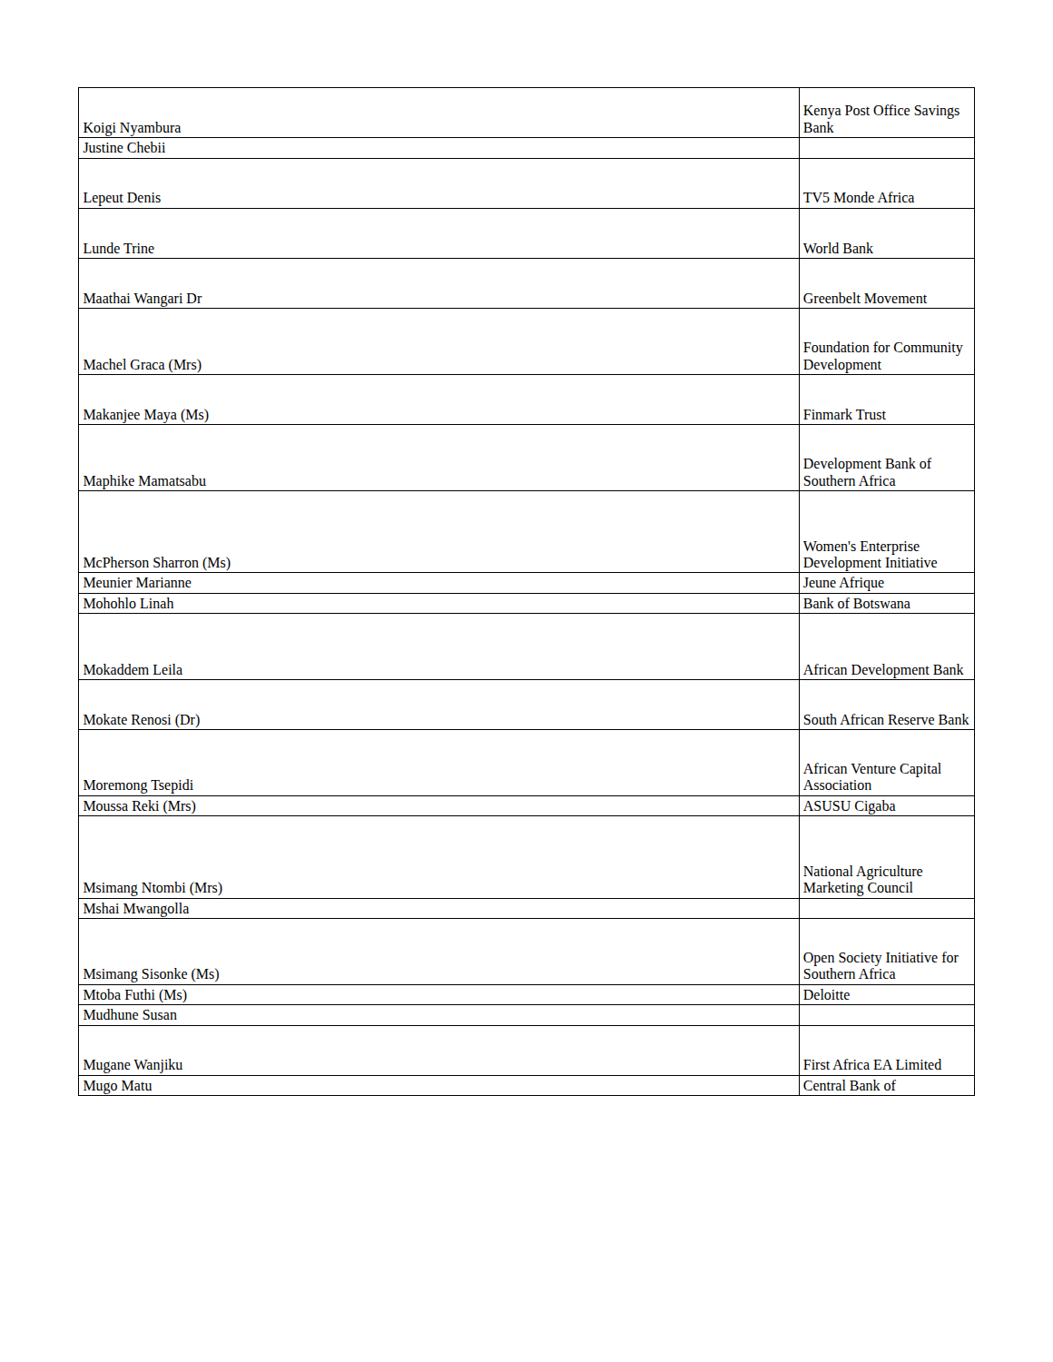| Koigi Nyambura | Kenya Post Office Savings Bank |
| Justine Chebii | |
| Lepeut Denis | TV5 Monde Africa |
| Lunde Trine | World Bank |
| Maathai Wangari Dr | Greenbelt Movement |
| Machel Graca (Mrs) | Foundation for Community Development |
| Makanjee Maya (Ms) | Finmark Trust |
| Maphike Mamatsabu | Development Bank of Southern Africa |
| McPherson Sharron (Ms) | Women's Enterprise Development Initiative |
| Meunier Marianne | Jeune Afrique |
| Mohohlo Linah | Bank of Botswana |
| Mokaddem Leila | African Development Bank |
| Mokate Renosi (Dr) | South African Reserve Bank |
| Moremong Tsepidi | African Venture Capital Association |
| Moussa Reki (Mrs) | ASUSU Cigaba |
| Msimang Ntombi (Mrs) | National Agriculture Marketing Council |
| Mshai Mwangolla | |
| Msimang Sisonke (Ms) | Open Society Initiative for Southern Africa |
| Mtoba Futhi (Ms) | Deloitte |
| Mudhune Susan | |
| Mugane Wanjiku | First Africa EA Limited |
| Mugo Matu | Central Bank of |